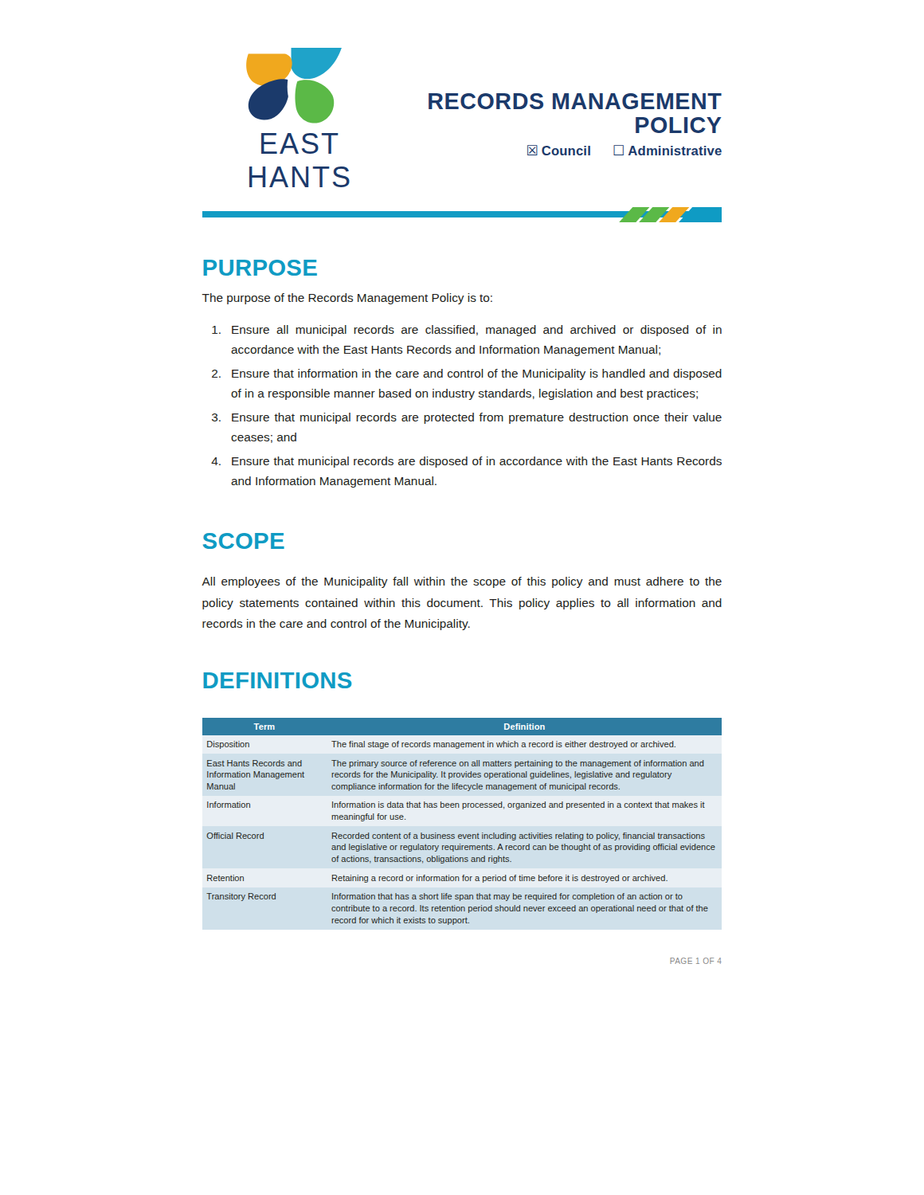EAST HANTS
RECORDS MANAGEMENT POLICY
☒Council ☐Administrative
PURPOSE
The purpose of the Records Management Policy is to:
Ensure all municipal records are classified, managed and archived or disposed of in accordance with the East Hants Records and Information Management Manual;
Ensure that information in the care and control of the Municipality is handled and disposed of in a responsible manner based on industry standards, legislation and best practices;
Ensure that municipal records are protected from premature destruction once their value ceases; and
Ensure that municipal records are disposed of in accordance with the East Hants Records and Information Management Manual.
SCOPE
All employees of the Municipality fall within the scope of this policy and must adhere to the policy statements contained within this document. This policy applies to all information and records in the care and control of the Municipality.
DEFINITIONS
| Term | Definition |
| --- | --- |
| Disposition | The final stage of records management in which a record is either destroyed or archived. |
| East Hants Records and Information Management Manual | The primary source of reference on all matters pertaining to the management of information and records for the Municipality. It provides operational guidelines, legislative and regulatory compliance information for the lifecycle management of municipal records. |
| Information | Information is data that has been processed, organized and presented in a context that makes it meaningful for use. |
| Official Record | Recorded content of a business event including activities relating to policy, financial transactions and legislative or regulatory requirements. A record can be thought of as providing official evidence of actions, transactions, obligations and rights. |
| Retention | Retaining a record or information for a period of time before it is destroyed or archived. |
| Transitory Record | Information that has a short life span that may be required for completion of an action or to contribute to a record. Its retention period should never exceed an operational need or that of the record for which it exists to support. |
PAGE 1 OF 4